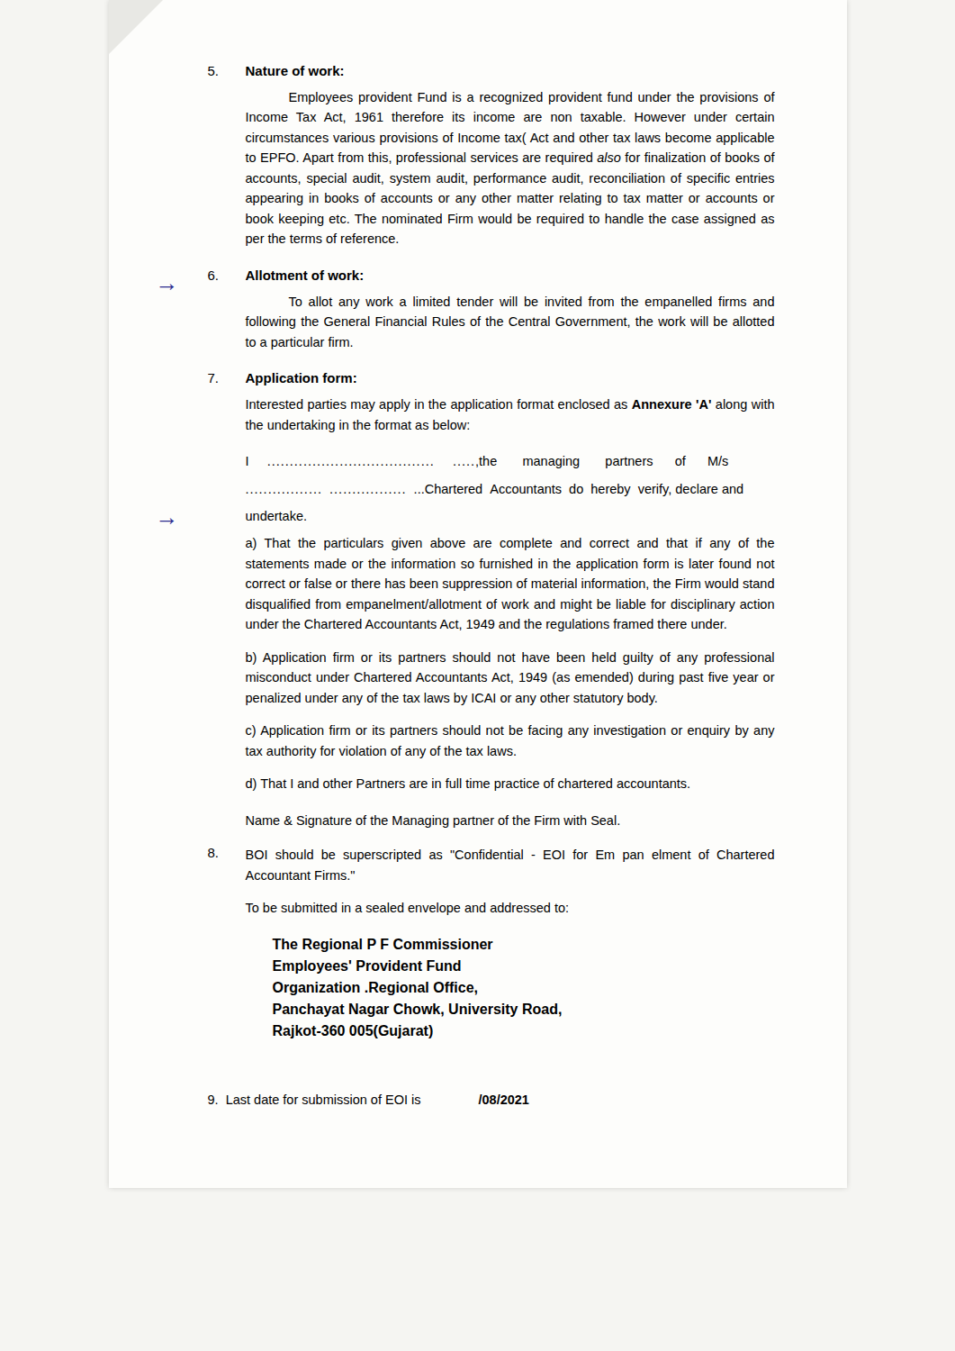→
→
5.
Nature of work:
Employees provident Fund is a recognized provident fund under the provisions of Income Tax Act, 1961 therefore its income are non taxable. However under certain circumstances various provisions of Income tax( Act and other tax laws become applicable to EPFO. Apart from this, professional services are required also for finalization of books of accounts, special audit, system audit, performance audit, reconciliation of specific entries appearing in books of accounts or any other matter relating to tax matter or accounts or book keeping etc. The nominated Firm would be required to handle the case assigned as per the terms of reference.
6.
Allotment of work:
To allot any work a limited tender will be invited from the empanelled firms and following the General Financial Rules of the Central Government, the work will be allotted to a particular firm.
7.
Application form:
Interested parties may apply in the application format enclosed as Annexure 'A' along with the undertaking in the format as below:
I ..................................... .....,the managing partners of M/s
................. ................. ...Chartered Accountants do hereby verify, declare and
undertake.
a) That the particulars given above are complete and correct and that if any of the statements made or the information so furnished in the application form is later found not correct or false or there has been suppression of material information, the Firm would stand disqualified from empanelment/allotment of work and might be liable for disciplinary action under the Chartered Accountants Act, 1949 and the regulations framed there under.
b) Application firm or its partners should not have been held guilty of any professional misconduct under Chartered Accountants Act, 1949 (as emended) during past five year or penalized under any of the tax laws by ICAI or any other statutory body.
c) Application firm or its partners should not be facing any investigation or enquiry by any tax authority for violation of any of the tax laws.
d) That I and other Partners are in full time practice of chartered accountants.
Name & Signature of the Managing partner of the Firm with Seal.
8.
BOI should be superscripted as "Confidential - EOI for Em pan elment of Chartered Accountant Firms."
To be submitted in a sealed envelope and addressed to:
The Regional P F Commissioner
Employees' Provident Fund
Organization .Regional Office,
Panchayat Nagar Chowk, University Road,
Rajkot-360 005(Gujarat)
9. Last date for submission of EOI is /08/2021